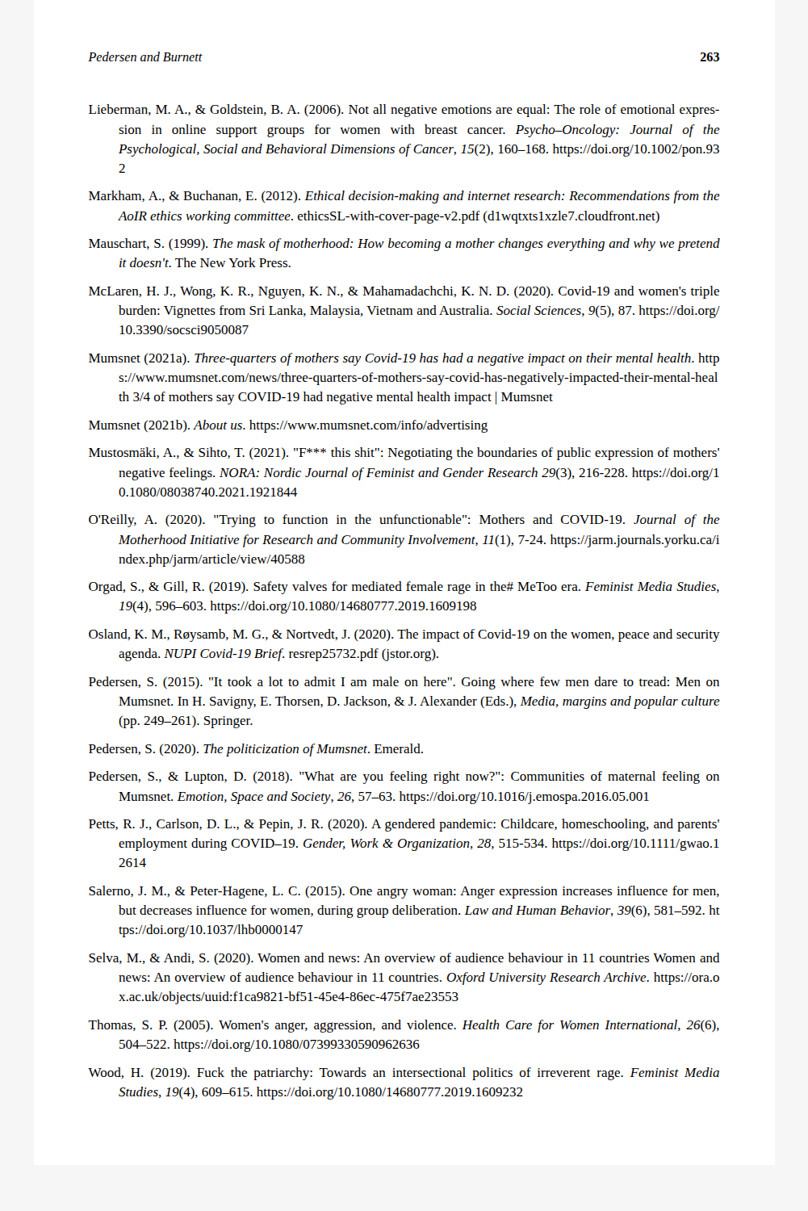Pedersen and Burnett 263
Lieberman, M. A., & Goldstein, B. A. (2006). Not all negative emotions are equal: The role of emotional expression in online support groups for women with breast cancer. Psycho–Oncology: Journal of the Psychological, Social and Behavioral Dimensions of Cancer, 15(2), 160–168. https://doi.org/10.1002/pon.932
Markham, A., & Buchanan, E. (2012). Ethical decision-making and internet research: Recommendations from the AoIR ethics working committee. ethicsSL-with-cover-page-v2.pdf (d1wqtxts1xzle7.cloudfront.net)
Mauschart, S. (1999). The mask of motherhood: How becoming a mother changes everything and why we pretend it doesn't. The New York Press.
McLaren, H. J., Wong, K. R., Nguyen, K. N., & Mahamadachchi, K. N. D. (2020). Covid-19 and women's triple burden: Vignettes from Sri Lanka, Malaysia, Vietnam and Australia. Social Sciences, 9(5), 87. https://doi.org/10.3390/socsci9050087
Mumsnet (2021a). Three-quarters of mothers say Covid-19 has had a negative impact on their mental health. https://www.mumsnet.com/news/three-quarters-of-mothers-say-covid-has-negatively-impacted-their-mental-health 3/4 of mothers say COVID-19 had negative mental health impact | Mumsnet
Mumsnet (2021b). About us. https://www.mumsnet.com/info/advertising
Mustosmäki, A., & Sihto, T. (2021). "F*** this shit": Negotiating the boundaries of public expression of mothers' negative feelings. NORA: Nordic Journal of Feminist and Gender Research 29(3), 216-228. https://doi.org/10.1080/08038740.2021.1921844
O'Reilly, A. (2020). "Trying to function in the unfunctionable": Mothers and COVID-19. Journal of the Motherhood Initiative for Research and Community Involvement, 11(1), 7-24. https://jarm.journals.yorku.ca/index.php/jarm/article/view/40588
Orgad, S., & Gill, R. (2019). Safety valves for mediated female rage in the# MeToo era. Feminist Media Studies, 19(4), 596–603. https://doi.org/10.1080/14680777.2019.1609198
Osland, K. M., Røysamb, M. G., & Nortvedt, J. (2020). The impact of Covid-19 on the women, peace and security agenda. NUPI Covid-19 Brief. resrep25732.pdf (jstor.org).
Pedersen, S. (2015). "It took a lot to admit I am male on here". Going where few men dare to tread: Men on Mumsnet. In H. Savigny, E. Thorsen, D. Jackson, & J. Alexander (Eds.), Media, margins and popular culture (pp. 249–261). Springer.
Pedersen, S. (2020). The politicization of Mumsnet. Emerald.
Pedersen, S., & Lupton, D. (2018). "What are you feeling right now?": Communities of maternal feeling on Mumsnet. Emotion, Space and Society, 26, 57–63. https://doi.org/10.1016/j.emospa.2016.05.001
Petts, R. J., Carlson, D. L., & Pepin, J. R. (2020). A gendered pandemic: Childcare, homeschooling, and parents' employment during COVID–19. Gender, Work & Organization, 28, 515-534. https://doi.org/10.1111/gwao.12614
Salerno, J. M., & Peter-Hagene, L. C. (2015). One angry woman: Anger expression increases influence for men, but decreases influence for women, during group deliberation. Law and Human Behavior, 39(6), 581–592. https://doi.org/10.1037/lhb0000147
Selva, M., & Andi, S. (2020). Women and news: An overview of audience behaviour in 11 countries Women and news: An overview of audience behaviour in 11 countries. Oxford University Research Archive. https://ora.ox.ac.uk/objects/uuid:f1ca9821-bf51-45e4-86ec-475f7ae23553
Thomas, S. P. (2005). Women's anger, aggression, and violence. Health Care for Women International, 26(6), 504–522. https://doi.org/10.1080/07399330590962636
Wood, H. (2019). Fuck the patriarchy: Towards an intersectional politics of irreverent rage. Feminist Media Studies, 19(4), 609–615. https://doi.org/10.1080/14680777.2019.1609232